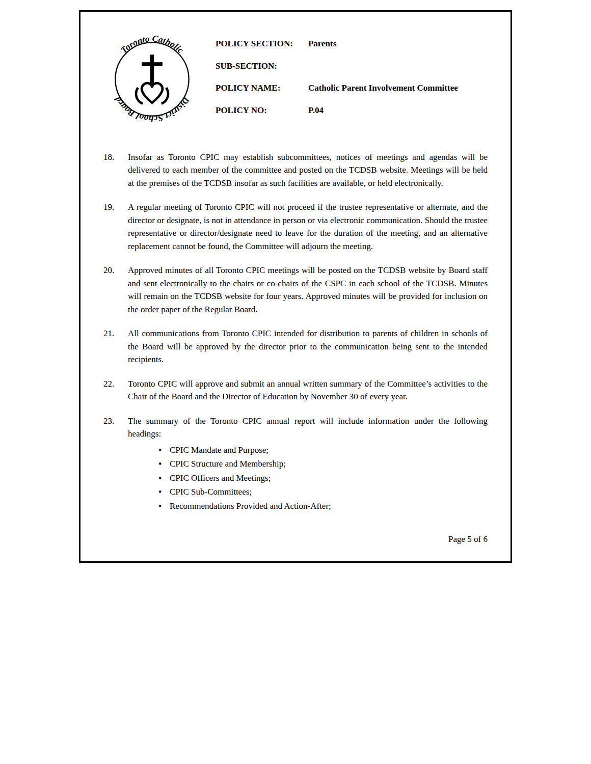Toronto Catholic District School Board
| POLICY SECTION: | Parents |
| SUB-SECTION: | |
| POLICY NAME: | Catholic Parent Involvement Committee |
| POLICY NO: | P.04 |
18. Insofar as Toronto CPIC may establish subcommittees, notices of meetings and agendas will be delivered to each member of the committee and posted on the TCDSB website. Meetings will be held at the premises of the TCDSB insofar as such facilities are available, or held electronically.
19. A regular meeting of Toronto CPIC will not proceed if the trustee representative or alternate, and the director or designate, is not in attendance in person or via electronic communication. Should the trustee representative or director/designate need to leave for the duration of the meeting, and an alternative replacement cannot be found, the Committee will adjourn the meeting.
20. Approved minutes of all Toronto CPIC meetings will be posted on the TCDSB website by Board staff and sent electronically to the chairs or co-chairs of the CSPC in each school of the TCDSB. Minutes will remain on the TCDSB website for four years. Approved minutes will be provided for inclusion on the order paper of the Regular Board.
21. All communications from Toronto CPIC intended for distribution to parents of children in schools of the Board will be approved by the director prior to the communication being sent to the intended recipients.
22. Toronto CPIC will approve and submit an annual written summary of the Committee’s activities to the Chair of the Board and the Director of Education by November 30 of every year.
23. The summary of the Toronto CPIC annual report will include information under the following headings:
CPIC Mandate and Purpose;
CPIC Structure and Membership;
CPIC Officers and Meetings;
CPIC Sub-Committees;
Recommendations Provided and Action-After;
Page 5 of 6